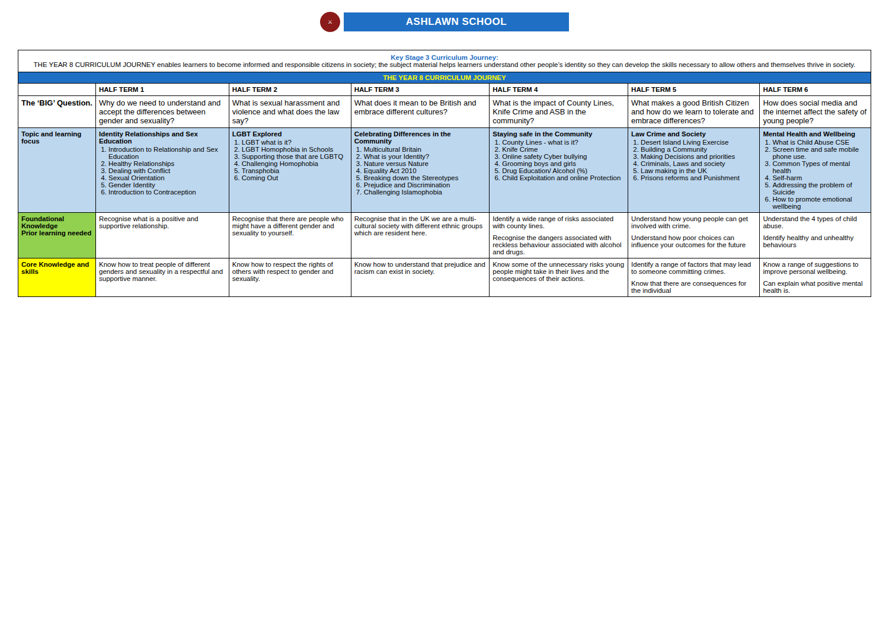⚔
ASHLAWN SCHOOL
| Key Stage 3 Curriculum Journey: THE YEAR 8 CURRICULUM JOURNEY enables learners to become informed and responsible citizens in society; the subject material helps learners understand other people’s identity so they can develop the skills necessary to allow others and themselves thrive in society. |
| THE YEAR 8 CURRICULUM JOURNEY |
| | HALF TERM 1 | HALF TERM 2 | HALF TERM 3 | HALF TERM 4 | HALF TERM 5 | HALF TERM 6 |
| The ‘BIG’ Question. | Why do we need to understand and accept the differences between gender and sexuality? | What is sexual harassment and violence and what does the law say? | What does it mean to be British and embrace different cultures? | What is the impact of County Lines, Knife Crime and ASB in the community? | What makes a good British Citizen and how do we learn to tolerate and embrace differences? | How does social media and the internet affect the safety of young people? |
| Topic and learning focus | Identity Relationships and Sex Education Introduction to Relationship and Sex Education Healthy Relationships Dealing with Conflict Sexual Orientation Gender Identity Introduction to Contraception | LGBT Explored LGBT what is it? LGBT Homophobia in Schools Supporting those that are LGBTQ Challenging Homophobia Transphobia Coming Out | Celebrating Differences in the Community Multicultural Britain What is your Identity? Nature versus Nature Equality Act 2010 Breaking down the Stereotypes Prejudice and Discrimination Challenging Islamophobia | Staying safe in the Community County Lines - what is it? Knife Crime Online safety Cyber bullying Grooming boys and girls Drug Education/ Alcohol (%) Child Exploitation and online Protection | Law Crime and Society Desert Island Living Exercise Building a Community Making Decisions and priorities Criminals, Laws and society Law making in the UK Prisons reforms and Punishment | Mental Health and Wellbeing What is Child Abuse CSE Screen time and safe mobile phone use. Common Types of mental health Self-harm Addressing the problem of Suicide How to promote emotional wellbeing |
| Foundational Knowledge Prior learning needed | Recognise what is a positive and supportive relationship. | Recognise that there are people who might have a different gender and sexuality to yourself. | Recognise that in the UK we are a multi-cultural society with different ethnic groups which are resident here. | Identify a wide range of risks associated with county lines. Recognise the dangers associated with reckless behaviour associated with alcohol and drugs. | Understand how young people can get involved with crime. Understand how poor choices can influence your outcomes for the future | Understand the 4 types of child abuse. Identify healthy and unhealthy behaviours |
| Core Knowledge and skills | Know how to treat people of different genders and sexuality in a respectful and supportive manner. | Know how to respect the rights of others with respect to gender and sexuality. | Know how to understand that prejudice and racism can exist in society. | Know some of the unnecessary risks young people might take in their lives and the consequences of their actions. | Identify a range of factors that may lead to someone committing crimes. Know that there are consequences for the individual | Know a range of suggestions to improve personal wellbeing. Can explain what positive mental health is. |